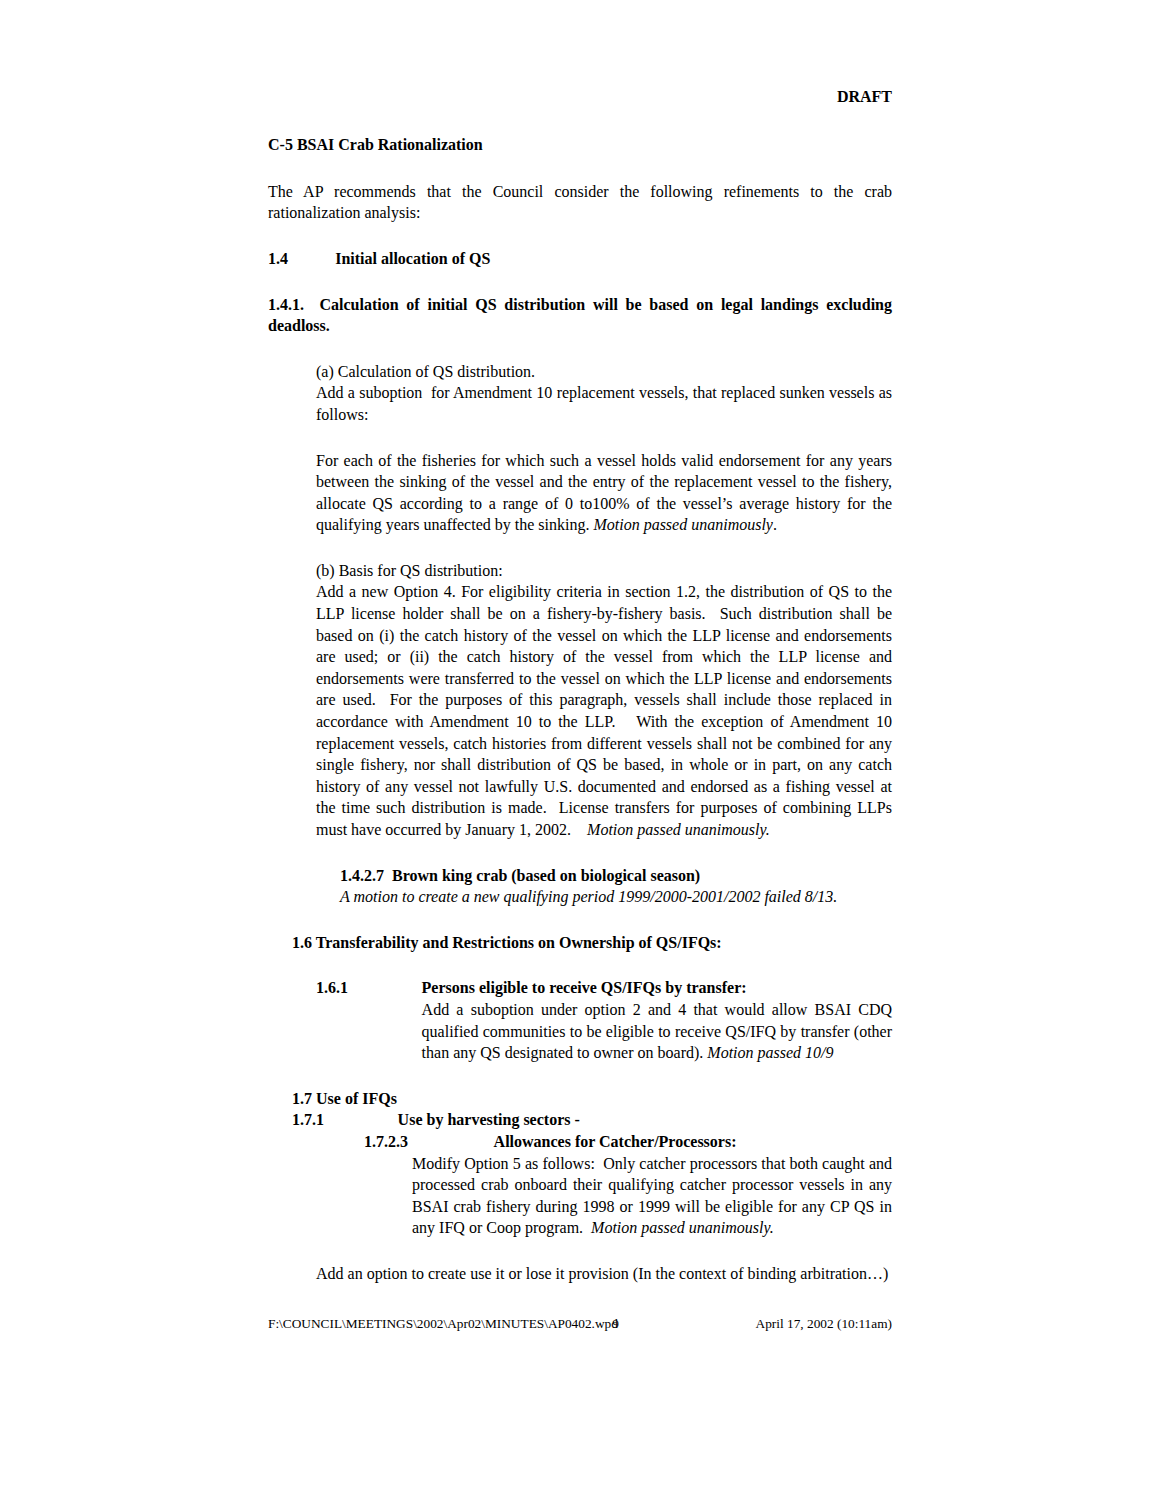DRAFT
C-5 BSAI Crab Rationalization
The AP recommends that the Council consider the following refinements to the crab rationalization analysis:
1.4 Initial allocation of QS
1.4.1. Calculation of initial QS distribution will be based on legal landings excluding deadloss.
(a) Calculation of QS distribution.
Add a suboption for Amendment 10 replacement vessels, that replaced sunken vessels as follows:
For each of the fisheries for which such a vessel holds valid endorsement for any years between the sinking of the vessel and the entry of the replacement vessel to the fishery, allocate QS according to a range of 0 to100% of the vessel’s average history for the qualifying years unaffected by the sinking. Motion passed unanimously.
(b) Basis for QS distribution:
Add a new Option 4. For eligibility criteria in section 1.2, the distribution of QS to the LLP license holder shall be on a fishery-by-fishery basis. Such distribution shall be based on (i) the catch history of the vessel on which the LLP license and endorsements are used; or (ii) the catch history of the vessel from which the LLP license and endorsements were transferred to the vessel on which the LLP license and endorsements are used. For the purposes of this paragraph, vessels shall include those replaced in accordance with Amendment 10 to the LLP. With the exception of Amendment 10 replacement vessels, catch histories from different vessels shall not be combined for any single fishery, nor shall distribution of QS be based, in whole or in part, on any catch history of any vessel not lawfully U.S. documented and endorsed as a fishing vessel at the time such distribution is made. License transfers for purposes of combining LLPs must have occurred by January 1, 2002. Motion passed unanimously.
1.4.2.7 Brown king crab (based on biological season)
A motion to create a new qualifying period 1999/2000-2001/2002 failed 8/13.
1.6 Transferability and Restrictions on Ownership of QS/IFQs:
1.6.1
Persons eligible to receive QS/IFQs by transfer:
Add a suboption under option 2 and 4 that would allow BSAI CDQ qualified communities to be eligible to receive QS/IFQ by transfer (other than any QS designated to owner on board). Motion passed 10/9
1.7 Use of IFQs
1.7.1
Use by harvesting sectors -
1.7.2.3
Allowances for Catcher/Processors:
Modify Option 5 as follows: Only catcher processors that both caught and processed crab onboard their qualifying catcher processor vessels in any BSAI crab fishery during 1998 or 1999 will be eligible for any CP QS in any IFQ or Coop program. Motion passed unanimously.
Add an option to create use it or lose it provision (In the context of binding arbitration…)
F:\COUNCIL\MEETINGS\2002\Apr02\MINUTES\AP0402.wpd9
April 17, 2002 (10:11am)